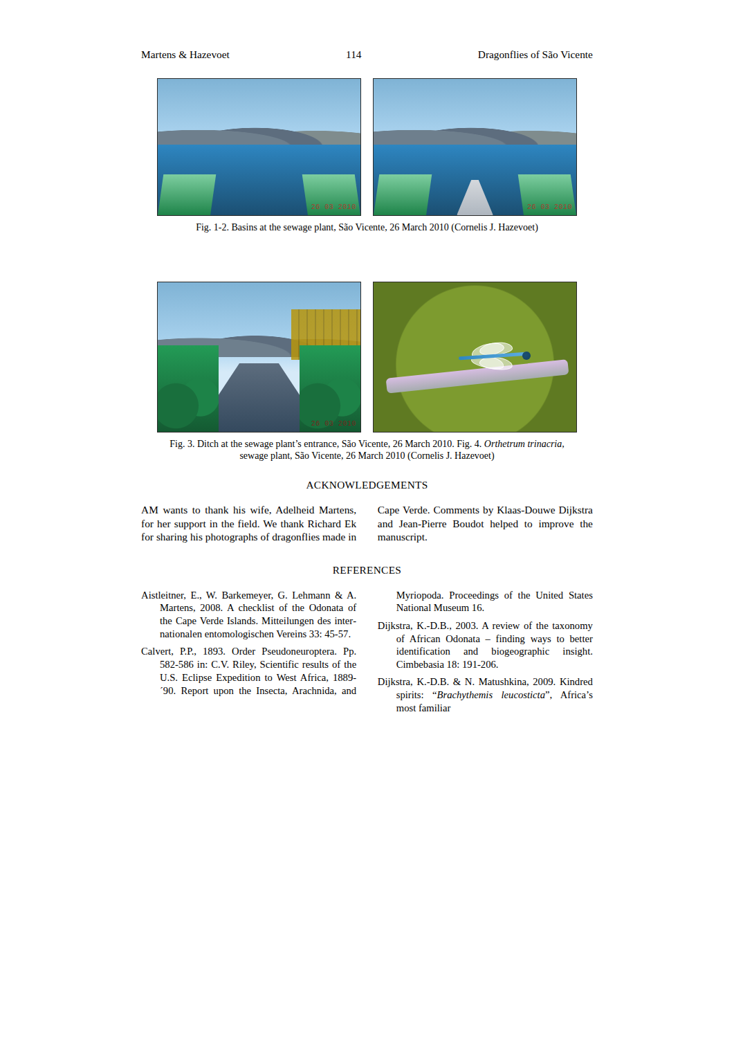Martens & Hazevoet
114
Dragonflies of São Vicente
26 03 2010
26 03 2010
Fig. 1-2. Basins at the sewage plant, São Vicente, 26 March 2010 (Cornelis J. Hazevoet)
26 03 2010
Fig. 3. Ditch at the sewage plant’s entrance, São Vicente, 26 March 2010. Fig. 4. Orthetrum trinacria,
sewage plant, São Vicente, 26 March 2010 (Cornelis J. Hazevoet)
ACKNOWLEDGEMENTS
AM wants to thank his wife, Adelheid Martens, for her support in the field. We thank Richard Ek for sharing his photographs of dragonflies made in Cape Verde. Comments by Klaas-Douwe Dijkstra and Jean-Pierre Boudot helped to improve the manuscript.
REFERENCES
Aistleitner, E., W. Barkemeyer, G. Lehmann & A. Martens, 2008. A checklist of the Odonata of the Cape Verde Islands. Mitteilungen des internationalen entomologischen Vereins 33: 45-57.
Calvert, P.P., 1893. Order Pseudoneuroptera. Pp. 582-586 in: C.V. Riley, Scientific results of the U.S. Eclipse Expedition to West Africa, 1889-´90. Report upon the Insecta, Arachnida, and Myriopoda. Proceedings of the United States National Museum 16.
Dijkstra, K.-D.B., 2003. A review of the taxonomy of African Odonata – finding ways to better identification and biogeographic insight. Cimbebasia 18: 191-206.
Dijkstra, K.-D.B. & N. Matushkina, 2009. Kindred spirits: “Brachythemis leucosticta”, Africa’s most familiar